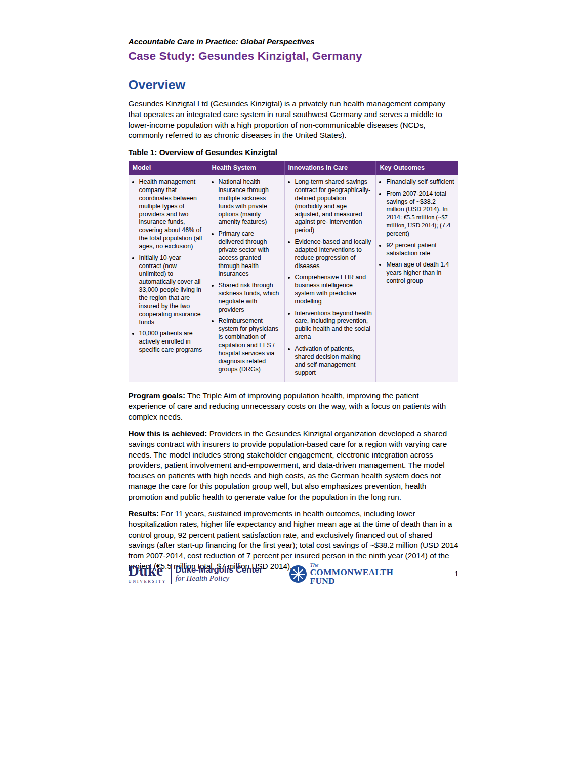Accountable Care in Practice: Global Perspectives
Case Study: Gesundes Kinzigtal, Germany
Overview
Gesundes Kinzigtal Ltd (Gesundes Kinzigtal) is a privately run health management company that operates an integrated care system in rural southwest Germany and serves a middle to lower-income population with a high proportion of non-communicable diseases (NCDs, commonly referred to as chronic diseases in the United States).
Table 1: Overview of Gesundes Kinzigtal
| Model | Health System | Innovations in Care | Key Outcomes |
| --- | --- | --- | --- |
| Health management company that coordinates between multiple types of providers and two insurance funds, covering about 46% of the total population (all ages, no exclusion) Initially 10-year contract (now unlimited) to automatically cover all 33,000 people living in the region that are insured by the two cooperating insurance funds 10,000 patients are actively enrolled in specific care programs | National health insurance through multiple sickness funds with private options (mainly amenity features) Primary care delivered through private sector with access granted through health insurances Shared risk through sickness funds, which negotiate with providers Reimbursement system for physicians is combination of capitation and FFS / hospital services via diagnosis related groups (DRGs) | Long-term shared savings contract for geographically-defined population (morbidity and age adjusted, and measured against pre- intervention period) Evidence-based and locally adapted interventions to reduce progression of diseases Comprehensive EHR and business intelligence system with predictive modelling Interventions beyond health care, including prevention, public health and the social arena Activation of patients, shared decision making and self-management support | Financially self-sufficient From 2007-2014 total savings of ~$38.2 million (USD 2014). In 2014: €5.5 million (~$7 million, USD 2014) ; (7.4 percent) 92 percent patient satisfaction rate Mean age of death 1.4 years higher than in control group |
Program goals: The Triple Aim of improving population health, improving the patient experience of care and reducing unnecessary costs on the way, with a focus on patients with complex needs.
How this is achieved: Providers in the Gesundes Kinzigtal organization developed a shared savings contract with insurers to provide population-based care for a region with varying care needs. The model includes strong stakeholder engagement, electronic integration across providers, patient involvement and-empowerment, and data-driven management. The model focuses on patients with high needs and high costs, as the German health system does not manage the care for this population group well, but also emphasizes prevention, health promotion and public health to generate value for the population in the long run.
Results: For 11 years, sustained improvements in health outcomes, including lower hospitalization rates, higher life expectancy and higher mean age at the time of death than in a control group, 92 percent patient satisfaction rate, and exclusively financed out of shared savings (after start-up financing for the first year); total cost savings of ~$38.2 million (USD 2014 from 2007-2014, cost reduction of 7 percent per insured person in the ninth year (2014) of the project (€5.5 million total, $7 million USD 2014).
Duke
University
Duke-Margolis Center
for Health Policy
The
COMMONWEALTH
FUND
1